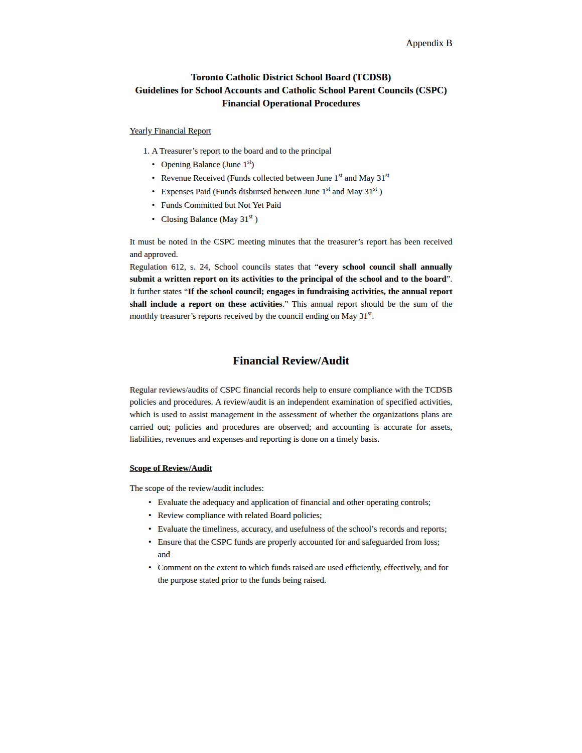Appendix B
Toronto Catholic District School Board (TCDSB) Guidelines for School Accounts and Catholic School Parent Councils (CSPC) Financial Operational Procedures
Yearly Financial Report
A Treasurer’s report to the board and to the principal
Opening Balance (June 1st)
Revenue Received (Funds collected between June 1st and May 31st
Expenses Paid (Funds disbursed between June 1st and May 31st )
Funds Committed but Not Yet Paid
Closing Balance (May 31st )
It must be noted in the CSPC meeting minutes that the treasurer’s report has been received and approved.
Regulation 612, s. 24, School councils states that “every school council shall annually submit a written report on its activities to the principal of the school and to the board”. It further states “If the school council; engages in fundraising activities, the annual report shall include a report on these activities.” This annual report should be the sum of the monthly treasurer’s reports received by the council ending on May 31st.
Financial Review/Audit
Regular reviews/audits of CSPC financial records help to ensure compliance with the TCDSB policies and procedures. A review/audit is an independent examination of specified activities, which is used to assist management in the assessment of whether the organizations plans are carried out; policies and procedures are observed; and accounting is accurate for assets, liabilities, revenues and expenses and reporting is done on a timely basis.
Scope of Review/Audit
The scope of the review/audit includes:
Evaluate the adequacy and application of financial and other operating controls;
Review compliance with related Board policies;
Evaluate the timeliness, accuracy, and usefulness of the school’s records and reports;
Ensure that the CSPC funds are properly accounted for and safeguarded from loss; and
Comment on the extent to which funds raised are used efficiently, effectively, and for the purpose stated prior to the funds being raised.